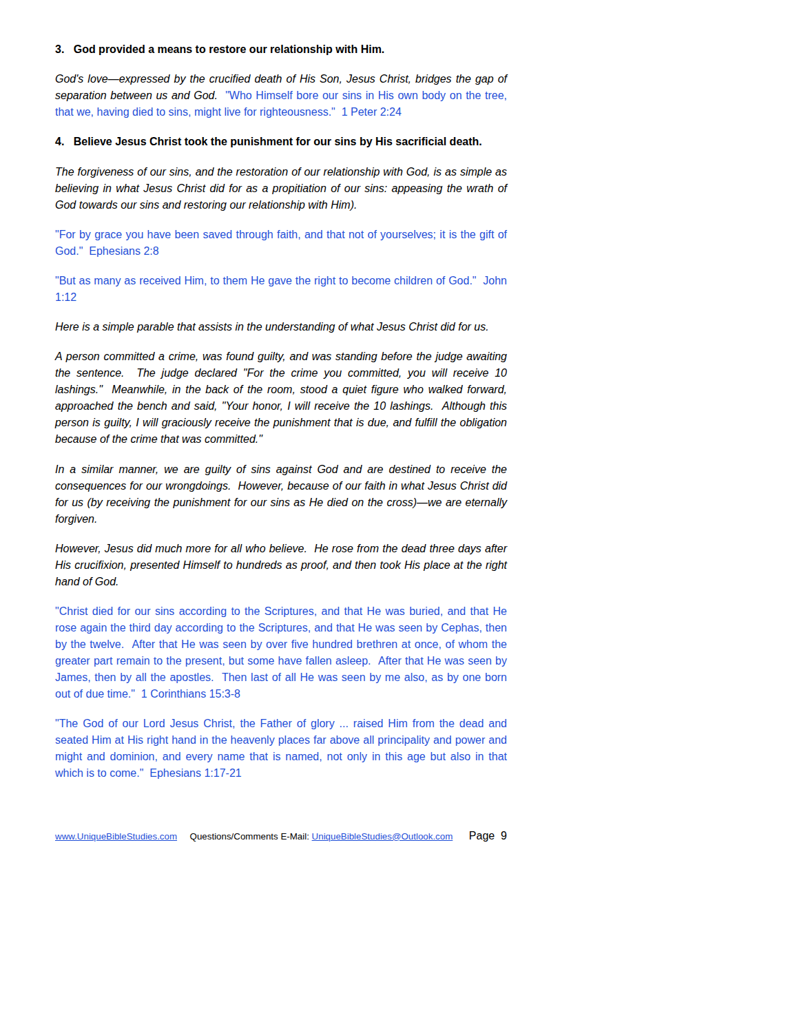3. God provided a means to restore our relationship with Him.
God's love—expressed by the crucified death of His Son, Jesus Christ, bridges the gap of separation between us and God. "Who Himself bore our sins in His own body on the tree, that we, having died to sins, might live for righteousness." 1 Peter 2:24
4. Believe Jesus Christ took the punishment for our sins by His sacrificial death.
The forgiveness of our sins, and the restoration of our relationship with God, is as simple as believing in what Jesus Christ did for as a propitiation of our sins: appeasing the wrath of God towards our sins and restoring our relationship with Him).
"For by grace you have been saved through faith, and that not of yourselves; it is the gift of God." Ephesians 2:8
"But as many as received Him, to them He gave the right to become children of God." John 1:12
Here is a simple parable that assists in the understanding of what Jesus Christ did for us.
A person committed a crime, was found guilty, and was standing before the judge awaiting the sentence. The judge declared "For the crime you committed, you will receive 10 lashings." Meanwhile, in the back of the room, stood a quiet figure who walked forward, approached the bench and said, "Your honor, I will receive the 10 lashings. Although this person is guilty, I will graciously receive the punishment that is due, and fulfill the obligation because of the crime that was committed."
In a similar manner, we are guilty of sins against God and are destined to receive the consequences for our wrongdoings. However, because of our faith in what Jesus Christ did for us (by receiving the punishment for our sins as He died on the cross)—we are eternally forgiven.
However, Jesus did much more for all who believe. He rose from the dead three days after His crucifixion, presented Himself to hundreds as proof, and then took His place at the right hand of God.
"Christ died for our sins according to the Scriptures, and that He was buried, and that He rose again the third day according to the Scriptures, and that He was seen by Cephas, then by the twelve. After that He was seen by over five hundred brethren at once, of whom the greater part remain to the present, but some have fallen asleep. After that He was seen by James, then by all the apostles. Then last of all He was seen by me also, as by one born out of due time." 1 Corinthians 15:3-8
"The God of our Lord Jesus Christ, the Father of glory ... raised Him from the dead and seated Him at His right hand in the heavenly places far above all principality and power and might and dominion, and every name that is named, not only in this age but also in that which is to come." Ephesians 1:17-21
www.UniqueBibleStudies.com Questions/Comments E-Mail: UniqueBibleStudies@Outlook.com Page 9